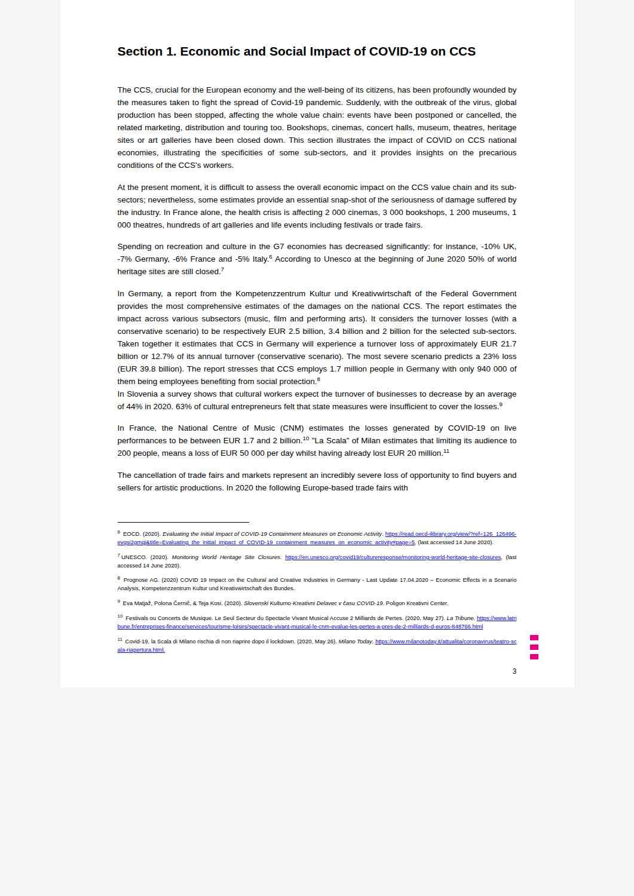Section 1. Economic and Social Impact of COVID-19 on CCS
The CCS, crucial for the European economy and the well-being of its citizens, has been profoundly wounded by the measures taken to fight the spread of Covid-19 pandemic. Suddenly, with the outbreak of the virus, global production has been stopped, affecting the whole value chain: events have been postponed or cancelled, the related marketing, distribution and touring too. Bookshops, cinemas, concert halls, museum, theatres, heritage sites or art galleries have been closed down. This section illustrates the impact of COVID on CCS national economies, illustrating the specificities of some sub-sectors, and it provides insights on the precarious conditions of the CCS's workers.
At the present moment, it is difficult to assess the overall economic impact on the CCS value chain and its sub-sectors; nevertheless, some estimates provide an essential snap-shot of the seriousness of damage suffered by the industry. In France alone, the health crisis is affecting 2 000 cinemas, 3 000 bookshops, 1 200 museums, 1 000 theatres, hundreds of art galleries and life events including festivals or trade fairs.
Spending on recreation and culture in the G7 economies has decreased significantly: for instance, -10% UK, -7% Germany, -6% France and -5% Italy.6 According to Unesco at the beginning of June 2020 50% of world heritage sites are still closed.7
In Germany, a report from the Kompetenzzentrum Kultur und Kreativwirtschaft of the Federal Government provides the most comprehensive estimates of the damages on the national CCS. The report estimates the impact across various subsectors (music, film and performing arts). It considers the turnover losses (with a conservative scenario) to be respectively EUR 2.5 billion, 3.4 billion and 2 billion for the selected sub-sectors. Taken together it estimates that CCS in Germany will experience a turnover loss of approximately EUR 21.7 billion or 12.7% of its annual turnover (conservative scenario). The most severe scenario predicts a 23% loss (EUR 39.8 billion). The report stresses that CCS employs 1.7 million people in Germany with only 940 000 of them being employees benefiting from social protection.8
In Slovenia a survey shows that cultural workers expect the turnover of businesses to decrease by an average of 44% in 2020. 63% of cultural entrepreneurs felt that state measures were insufficient to cover the losses.9
In France, the National Centre of Music (CNM) estimates the losses generated by COVID-19 on live performances to be between EUR 1.7 and 2 billion.10 "La Scala" of Milan estimates that limiting its audience to 200 people, means a loss of EUR 50 000 per day whilst having already lost EUR 20 million.11
The cancellation of trade fairs and markets represent an incredibly severe loss of opportunity to find buyers and sellers for artistic productions. In 2020 the following Europe-based trade fairs with
6 EOCD. (2020). Evaluating the Initial Impact of COVID-19 Containment Measures on Economic Activity. https://read.oecd-ilibrary.org/view/?ref=126_126496-evgsi2gmqj&title=Evaluating_the_initial_impact_of_COVID-19_containment_measures_on_economic_activity#page=5, (last accessed 14 June 2020).
7 UNESCO. (2020). Monitoring World Heritage Site Closures. https://en.unesco.org/covid19/cultureresponse/monitoring-world-heritage-site-closures, (last accessed 14 June 2020).
8 Prognose AG. (2020) COVID 19 Impact on the Cultural and Creative Industries in Germany - Last Update 17.04.2020 – Economic Effects in a Scenario Analysis, Kompetenzzentrum Kultur und Kreativwirtschaft des Bundes.
9 Eva Matjaž, Polona Černič, & Teja Kosi. (2020). Slovenski Kulturno-Kreativni Delavec v času COVID-19. Poligon Kreativni Center.
10 Festivals ou Concerts de Musique. Le Seul Secteur du Spectacle Vivant Musical Accuse 2 Milliards de Pertes. (2020, May 27). La Tribune. https://www.latribune.fr/entreprises-finance/services/tourisme-loisirs/spectacle-vivant-musical-le-cnm-evalue-les-pertes-a-pres-de-2-milliards-d-euros-848766.html
11 Covid-19, la Scala di Milano rischia di non riaprire dopo il lockdown. (2020, May 26). Milano Today. https://www.milanotoday.it/attualita/coronavirus/teatro-scala-riapertura.html.
3